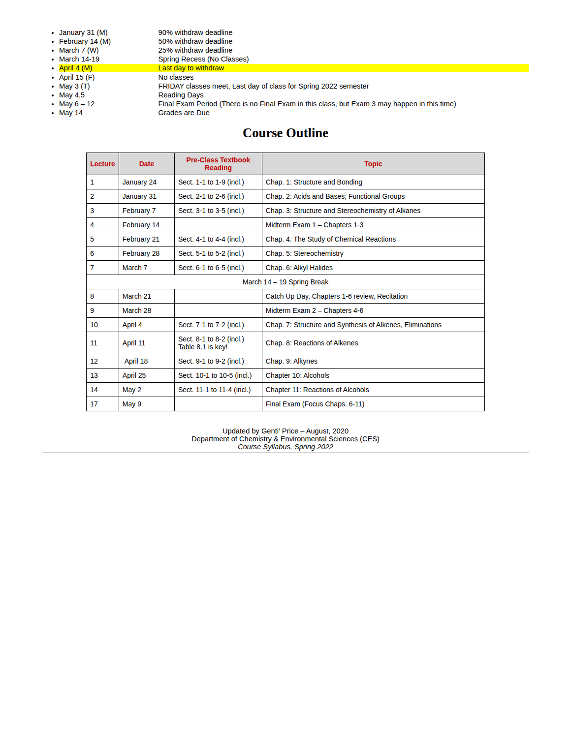January 31 (M) 90% withdraw deadline
February 14 (M) 50% withdraw deadline
March 7 (W) 25% withdraw deadline
March 14-19 Spring Recess (No Classes)
April 4 (M) Last day to withdraw
April 15 (F) No classes
May 3 (T) FRIDAY classes meet, Last day of class for Spring 2022 semester
May 4,5 Reading Days
May 6 – 12 Final Exam Period (There is no Final Exam in this class, but Exam 3 may happen in this time)
May 14 Grades are Due
Course Outline
| Lecture | Date | Pre-Class Textbook Reading | Topic |
| --- | --- | --- | --- |
| 1 | January 24 | Sect. 1-1 to 1-9 (incl.) | Chap. 1: Structure and Bonding |
| 2 | January 31 | Sect. 2-1 to 2-6 (incl.) | Chap. 2: Acids and Bases; Functional Groups |
| 3 | February 7 | Sect. 3-1 to 3-5 (incl.) | Chap. 3: Structure and Stereochemistry of Alkanes |
| 4 | February 14 | | Midterm Exam 1 – Chapters 1-3 |
| 5 | February 21 | Sect. 4-1 to 4-4 (incl.) | Chap. 4: The Study of Chemical Reactions |
| 6 | February 28 | Sect. 5-1 to 5-2 (incl.) | Chap. 5: Stereochemistry |
| 7 | March 7 | Sect. 6-1 to 6-5 (incl.) | Chap. 6: Alkyl Halides |
| March 14 – 19 Spring Break |
| 8 | March 21 | | Catch Up Day, Chapters 1-6 review, Recitation |
| 9 | March 28 | | Midterm Exam 2 – Chapters 4-6 |
| 10 | April 4 | Sect. 7-1 to 7-2 (incl.) | Chap. 7: Structure and Synthesis of Alkenes, Eliminations |
| 11 | April 11 | Sect. 8-1 to 8-2 (incl.) Table 8.1 is key! | Chap. 8: Reactions of Alkenes |
| 12 | April 18 | Sect. 9-1 to 9-2 (incl.) | Chap. 9: Alkynes |
| 13 | April 25 | Sect. 10-1 to 10-5 (incl.) | Chapter 10: Alcohols |
| 14 | May 2 | Sect. 11-1 to 11-4 (incl.) | Chapter 11: Reactions of Alcohols |
| 17 | May 9 | | Final Exam (Focus Chaps. 6-11) |
Updated by Genti’ Price – August, 2020
Department of Chemistry & Environmental Sciences (CES)
Course Syllabus, Spring 2022